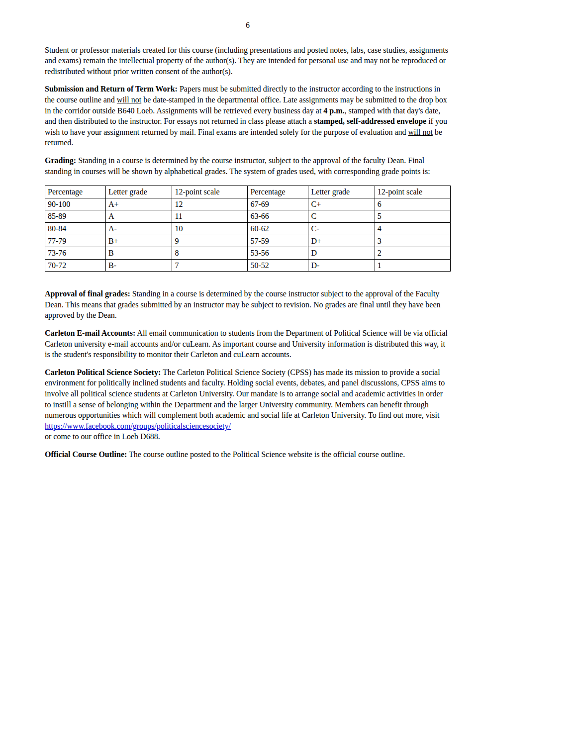6
Student or professor materials created for this course (including presentations and posted notes, labs, case studies, assignments and exams) remain the intellectual property of the author(s). They are intended for personal use and may not be reproduced or redistributed without prior written consent of the author(s).
Submission and Return of Term Work: Papers must be submitted directly to the instructor according to the instructions in the course outline and will not be date-stamped in the departmental office. Late assignments may be submitted to the drop box in the corridor outside B640 Loeb. Assignments will be retrieved every business day at 4 p.m., stamped with that day's date, and then distributed to the instructor. For essays not returned in class please attach a stamped, self-addressed envelope if you wish to have your assignment returned by mail. Final exams are intended solely for the purpose of evaluation and will not be returned.
Grading: Standing in a course is determined by the course instructor, subject to the approval of the faculty Dean. Final standing in courses will be shown by alphabetical grades. The system of grades used, with corresponding grade points is:
| Percentage | Letter grade | 12-point scale | Percentage | Letter grade | 12-point scale |
| 90-100 | A+ | 12 | 67-69 | C+ | 6 |
| 85-89 | A | 11 | 63-66 | C | 5 |
| 80-84 | A- | 10 | 60-62 | C- | 4 |
| 77-79 | B+ | 9 | 57-59 | D+ | 3 |
| 73-76 | B | 8 | 53-56 | D | 2 |
| 70-72 | B- | 7 | 50-52 | D- | 1 |
Approval of final grades: Standing in a course is determined by the course instructor subject to the approval of the Faculty Dean. This means that grades submitted by an instructor may be subject to revision. No grades are final until they have been approved by the Dean.
Carleton E-mail Accounts: All email communication to students from the Department of Political Science will be via official Carleton university e-mail accounts and/or cuLearn. As important course and University information is distributed this way, it is the student's responsibility to monitor their Carleton and cuLearn accounts.
Carleton Political Science Society: The Carleton Political Science Society (CPSS) has made its mission to provide a social environment for politically inclined students and faculty. Holding social events, debates, and panel discussions, CPSS aims to involve all political science students at Carleton University. Our mandate is to arrange social and academic activities in order to instill a sense of belonging within the Department and the larger University community. Members can benefit through numerous opportunities which will complement both academic and social life at Carleton University. To find out more, visit
https://www.facebook.com/groups/politicalsciencesociety/
or come to our office in Loeb D688.
Official Course Outline: The course outline posted to the Political Science website is the official course outline.